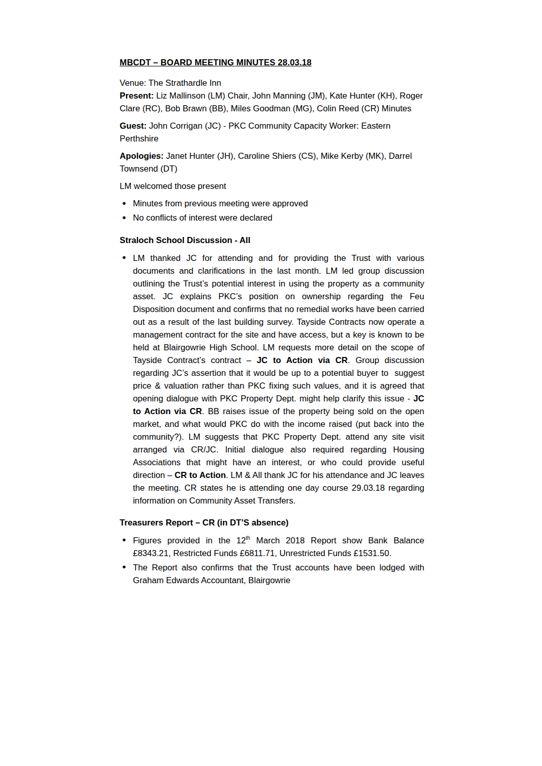MBCDT – BOARD MEETING MINUTES 28.03.18
Venue: The Strathardle Inn
Present: Liz Mallinson (LM) Chair, John Manning (JM), Kate Hunter (KH), Roger Clare (RC), Bob Brawn (BB), Miles Goodman (MG), Colin Reed (CR) Minutes
Guest: John Corrigan (JC) - PKC Community Capacity Worker: Eastern Perthshire
Apologies: Janet Hunter (JH), Caroline Shiers (CS), Mike Kerby (MK), Darrel Townsend (DT)
LM welcomed those present
Minutes from previous meeting were approved
No conflicts of interest were declared
Straloch School Discussion - All
LM thanked JC for attending and for providing the Trust with various documents and clarifications in the last month. LM led group discussion outlining the Trust’s potential interest in using the property as a community asset. JC explains PKC’s position on ownership regarding the Feu Disposition document and confirms that no remedial works have been carried out as a result of the last building survey. Tayside Contracts now operate a management contract for the site and have access, but a key is known to be held at Blairgowrie High School. LM requests more detail on the scope of Tayside Contract’s contract – JC to Action via CR. Group discussion regarding JC’s assertion that it would be up to a potential buyer to suggest price & valuation rather than PKC fixing such values, and it is agreed that opening dialogue with PKC Property Dept. might help clarify this issue - JC to Action via CR. BB raises issue of the property being sold on the open market, and what would PKC do with the income raised (put back into the community?). LM suggests that PKC Property Dept. attend any site visit arranged via CR/JC. Initial dialogue also required regarding Housing Associations that might have an interest, or who could provide useful direction – CR to Action. LM & All thank JC for his attendance and JC leaves the meeting. CR states he is attending one day course 29.03.18 regarding information on Community Asset Transfers.
Treasurers Report – CR (in DT’S absence)
Figures provided in the 12th March 2018 Report show Bank Balance £8343.21, Restricted Funds £6811.71, Unrestricted Funds £1531.50.
The Report also confirms that the Trust accounts have been lodged with Graham Edwards Accountant, Blairgowrie